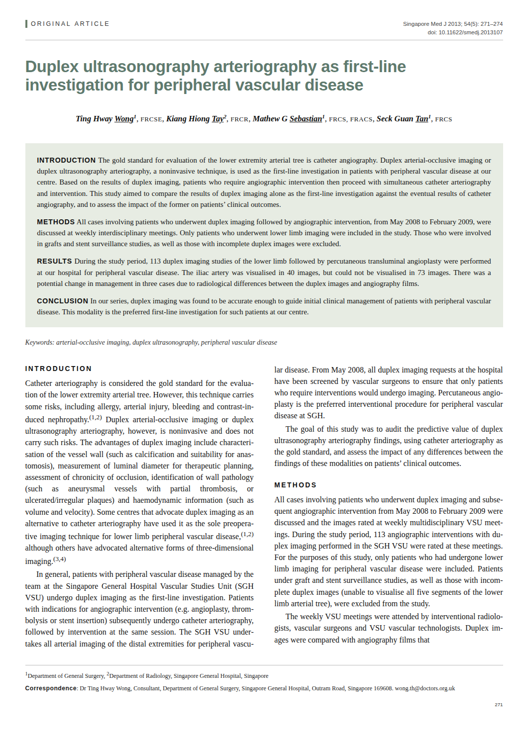Original Article
Singapore Med J 2013; 54(5): 271–274
doi: 10.11622/smedj.2013107
Duplex ultrasonography arteriography as first-line investigation for peripheral vascular disease
Ting Hway Wong1, FRCSE, Kiang Hiong Tay2, FRCR, Mathew G Sebastian1, FRCS, FRACS, Seck Guan Tan1, FRCS
INTRODUCTION The gold standard for evaluation of the lower extremity arterial tree is catheter angiography. Duplex arterial-occlusive imaging or duplex ultrasonography arteriography, a noninvasive technique, is used as the first-line investigation in patients with peripheral vascular disease at our centre. Based on the results of duplex imaging, patients who require angiographic intervention then proceed with simultaneous catheter arteriography and intervention. This study aimed to compare the results of duplex imaging alone as the first-line investigation against the eventual results of catheter angiography, and to assess the impact of the former on patients’ clinical outcomes.
METHODS All cases involving patients who underwent duplex imaging followed by angiographic intervention, from May 2008 to February 2009, were discussed at weekly interdisciplinary meetings. Only patients who underwent lower limb imaging were included in the study. Those who were involved in grafts and stent surveillance studies, as well as those with incomplete duplex images were excluded.
RESULTS During the study period, 113 duplex imaging studies of the lower limb followed by percutaneous transluminal angioplasty were performed at our hospital for peripheral vascular disease. The iliac artery was visualised in 40 images, but could not be visualised in 73 images. There was a potential change in management in three cases due to radiological differences between the duplex images and angiography films.
CONCLUSION In our series, duplex imaging was found to be accurate enough to guide initial clinical management of patients with peripheral vascular disease. This modality is the preferred first-line investigation for such patients at our centre.
Keywords: arterial-occlusive imaging, duplex ultrasonography, peripheral vascular disease
Introduction
Catheter arteriography is considered the gold standard for the evaluation of the lower extremity arterial tree. However, this technique carries some risks, including allergy, arterial injury, bleeding and contrast-induced nephropathy.(1,2) Duplex arterial-occlusive imaging or duplex ultrasonography arteriography, however, is noninvasive and does not carry such risks. The advantages of duplex imaging include characterisation of the vessel wall (such as calcification and suitability for anastomosis), measurement of luminal diameter for therapeutic planning, assessment of chronicity of occlusion, identification of wall pathology (such as aneurysmal vessels with partial thrombosis, or ulcerated/irregular plaques) and haemodynamic information (such as volume and velocity). Some centres that advocate duplex imaging as an alternative to catheter arteriography have used it as the sole preoperative imaging technique for lower limb peripheral vascular disease,(1,2) although others have advocated alternative forms of three-dimensional imaging.(3,4)
In general, patients with peripheral vascular disease managed by the team at the Singapore General Hospital Vascular Studies Unit (SGH VSU) undergo duplex imaging as the first-line investigation. Patients with indications for angiographic intervention (e.g. angioplasty, thrombolysis or stent insertion) subsequently undergo catheter arteriography, followed by intervention at the same session. The SGH VSU undertakes all arterial imaging of the distal extremities for peripheral vascular disease. From May 2008, all duplex imaging requests at the hospital have been screened by vascular surgeons to ensure that only patients who require interventions would undergo imaging. Percutaneous angioplasty is the preferred interventional procedure for peripheral vascular disease at SGH.
The goal of this study was to audit the predictive value of duplex ultrasonography arteriography findings, using catheter arteriography as the gold standard, and assess the impact of any differences between the findings of these modalities on patients’ clinical outcomes.
Methods
All cases involving patients who underwent duplex imaging and subsequent angiographic intervention from May 2008 to February 2009 were discussed and the images rated at weekly multidisciplinary VSU meetings. During the study period, 113 angiographic interventions with duplex imaging performed in the SGH VSU were rated at these meetings. For the purposes of this study, only patients who had undergone lower limb imaging for peripheral vascular disease were included. Patients under graft and stent surveillance studies, as well as those with incomplete duplex images (unable to visualise all five segments of the lower limb arterial tree), were excluded from the study.
The weekly VSU meetings were attended by interventional radiologists, vascular surgeons and VSU vascular technologists. Duplex images were compared with angiography films that
1Department of General Surgery, 2Department of Radiology, Singapore General Hospital, Singapore
Correspondence: Dr Ting Hway Wong, Consultant, Department of General Surgery, Singapore General Hospital, Outram Road, Singapore 169608. wong.th@doctors.org.uk
271